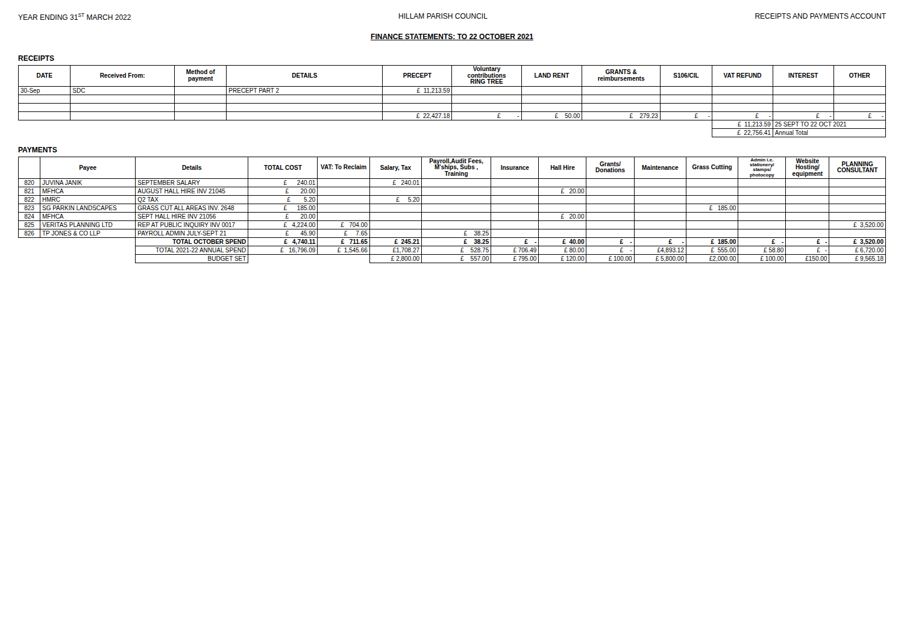YEAR ENDING 31ST MARCH 2022
HILLAM PARISH COUNCIL
RECEIPTS AND PAYMENTS ACCOUNT
FINANCE STATEMENTS: TO 22 OCTOBER 2021
RECEIPTS
| DATE | Received From: | Method of payment | DETAILS | PRECEPT | Voluntary contributions RING TREE | LAND RENT | GRANTS & reimbursements | S106/CIL | VAT REFUND | INTEREST | OTHER |
| --- | --- | --- | --- | --- | --- | --- | --- | --- | --- | --- | --- |
| 30-Sep | SDC | | PRECEPT PART 2 | £ 11,213.59 | | | | | | | |
| | | | | £ 22,427.18 | £ - | £ 50.00 | £ 279.23 | £ - | £ - | £ - | £ - |
| | | | | | | | | | £ 11,213.59 | 25 SEPT TO 22 OCT 2021 |
| | | | | | | | | | £ 22,756.41 | Annual Total |
PAYMENTS
| | Payee | Details | TOTAL COST | VAT: To Reclaim | Salary, Tax | Payroll,Audit Fees, M'ships, Subs , Training | Insurance | Hall Hire | Grants/ Donations | Maintenance | Grass Cutting | Admin i.e. stationery/ stamps/ photocopy | Website Hosting/ equipment | PLANNING CONSULTANT |
| --- | --- | --- | --- | --- | --- | --- | --- | --- | --- | --- | --- | --- | --- | --- |
| 820 | JUVINA JANIK | SEPTEMBER SALARY | £ 240.01 | | £ 240.01 | | | | | | | | | |
| 821 | MFHCA | AUGUST HALL HIRE INV 21045 | £ 20.00 | | | | | £ 20.00 | | | | | | |
| 822 | HMRC | Q2 TAX | £ 5.20 | | £ 5.20 | | | | | | | | | |
| 823 | SG PARKIN LANDSCAPES | GRASS CUT ALL AREAS INV. 2648 | £ 185.00 | | | | | | | | £ 185.00 | | | |
| 824 | MFHCA | SEPT HALL HIRE INV 21056 | £ 20.00 | | | | | £ 20.00 | | | | | | |
| 825 | VERITAS PLANNING LTD | REP AT PUBLIC INQUIRY INV 0017 | £ 4,224.00 | £ 704.00 | | | | | | | | | | £ 3,520.00 |
| 826 | TP JONES & CO LLP | PAYROLL ADMIN JULY-SEPT 21 | £ 45.90 | £ 7.65 | | £ 38.25 | | | | | | | | |
| | | TOTAL OCTOBER SPEND | £ 4,740.11 | £ 711.65 | £ 245.21 | £ 38.25 | £ - | £ 40.00 | £ - | £ - | £ 185.00 | £ - | £ - | £ 3,520.00 |
| | | TOTAL 2021-22 ANNUAL SPEND | £ 16,796.09 | £ 1,545.66 | £1,708.27 | £ 528.75 | £ 706.49 | £ 80.00 | £ - | £4,893.12 | £ 555.00 | £ 58.80 | £ - | £ 6,720.00 |
| | | BUDGET SET | | | £ 2,800.00 | £ 557.00 | £ 795.00 | £ 120.00 | £ 100.00 | £ 5,800.00 | £2,000.00 | £ 100.00 | £150.00 | £ 9,565.18 |